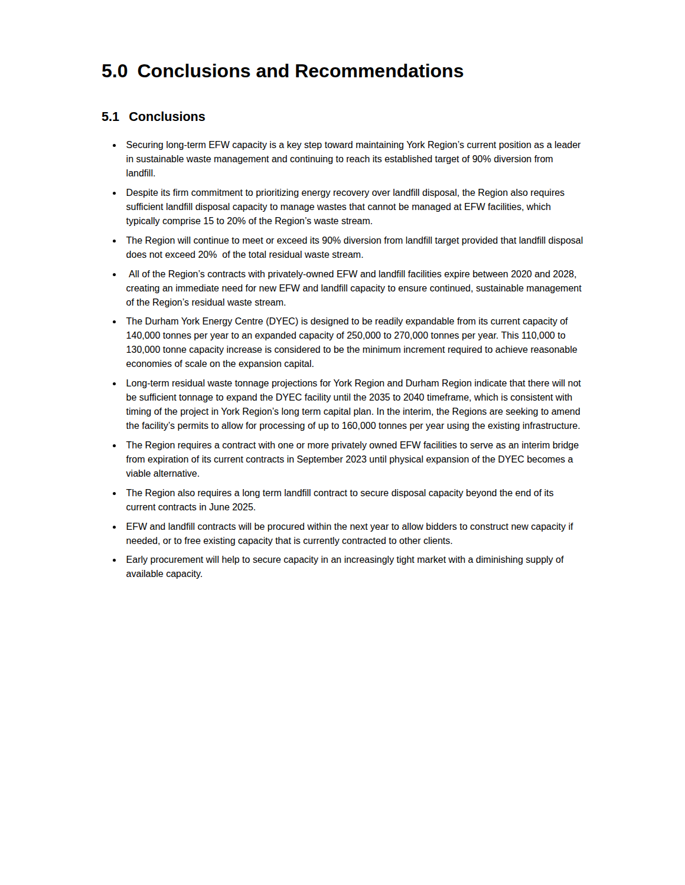5.0 Conclusions and Recommendations
5.1 Conclusions
Securing long-term EFW capacity is a key step toward maintaining York Region’s current position as a leader in sustainable waste management and continuing to reach its established target of 90% diversion from landfill.
Despite its firm commitment to prioritizing energy recovery over landfill disposal, the Region also requires sufficient landfill disposal capacity to manage wastes that cannot be managed at EFW facilities, which typically comprise 15 to 20% of the Region’s waste stream.
The Region will continue to meet or exceed its 90% diversion from landfill target provided that landfill disposal does not exceed 20% of the total residual waste stream.
All of the Region’s contracts with privately-owned EFW and landfill facilities expire between 2020 and 2028, creating an immediate need for new EFW and landfill capacity to ensure continued, sustainable management of the Region’s residual waste stream.
The Durham York Energy Centre (DYEC) is designed to be readily expandable from its current capacity of 140,000 tonnes per year to an expanded capacity of 250,000 to 270,000 tonnes per year. This 110,000 to 130,000 tonne capacity increase is considered to be the minimum increment required to achieve reasonable economies of scale on the expansion capital.
Long-term residual waste tonnage projections for York Region and Durham Region indicate that there will not be sufficient tonnage to expand the DYEC facility until the 2035 to 2040 timeframe, which is consistent with timing of the project in York Region’s long term capital plan. In the interim, the Regions are seeking to amend the facility’s permits to allow for processing of up to 160,000 tonnes per year using the existing infrastructure.
The Region requires a contract with one or more privately owned EFW facilities to serve as an interim bridge from expiration of its current contracts in September 2023 until physical expansion of the DYEC becomes a viable alternative.
The Region also requires a long term landfill contract to secure disposal capacity beyond the end of its current contracts in June 2025.
EFW and landfill contracts will be procured within the next year to allow bidders to construct new capacity if needed, or to free existing capacity that is currently contracted to other clients.
Early procurement will help to secure capacity in an increasingly tight market with a diminishing supply of available capacity.